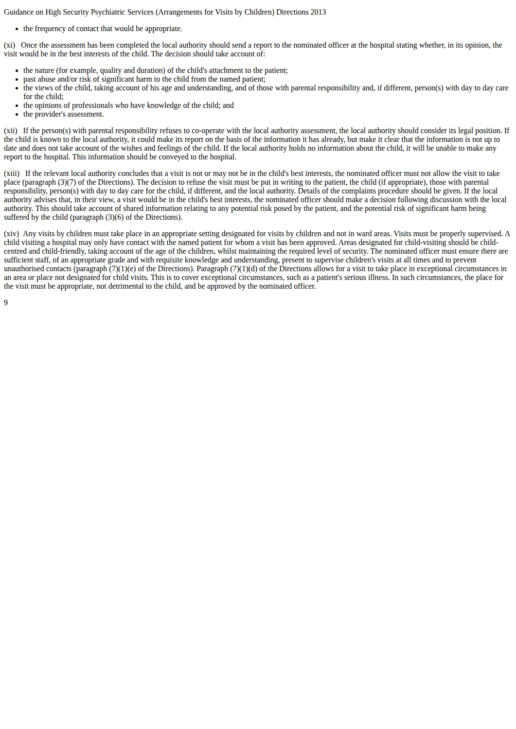Guidance on High Security Psychiatric Services (Arrangements for Visits by Children) Directions 2013
the frequency of contact that would be appropriate.
(xi) Once the assessment has been completed the local authority should send a report to the nominated officer at the hospital stating whether, in its opinion, the visit would be in the best interests of the child. The decision should take account of:
the nature (for example, quality and duration) of the child's attachment to the patient;
past abuse and/or risk of significant harm to the child from the named patient;
the views of the child, taking account of his age and understanding, and of those with parental responsibility and, if different, person(s) with day to day care for the child;
the opinions of professionals who have knowledge of the child; and
the provider's assessment.
(xii) If the person(s) with parental responsibility refuses to co-operate with the local authority assessment, the local authority should consider its legal position. If the child is known to the local authority, it could make its report on the basis of the information it has already, but make it clear that the information is not up to date and does not take account of the wishes and feelings of the child. If the local authority holds no information about the child, it will be unable to make any report to the hospital. This information should be conveyed to the hospital.
(xiii) If the relevant local authority concludes that a visit is not or may not be in the child's best interests, the nominated officer must not allow the visit to take place (paragraph (3)(7) of the Directions). The decision to refuse the visit must be put in writing to the patient, the child (if appropriate), those with parental responsibility, person(s) with day to day care for the child, if different, and the local authority. Details of the complaints procedure should be given. If the local authority advises that, in their view, a visit would be in the child's best interests, the nominated officer should make a decision following discussion with the local authority. This should take account of shared information relating to any potential risk posed by the patient, and the potential risk of significant harm being suffered by the child (paragraph (3)(6) of the Directions).
(xiv) Any visits by children must take place in an appropriate setting designated for visits by children and not in ward areas. Visits must be properly supervised. A child visiting a hospital may only have contact with the named patient for whom a visit has been approved. Areas designated for child-visiting should be child-centred and child-friendly, taking account of the age of the children, whilst maintaining the required level of security. The nominated officer must ensure there are sufficient staff, of an appropriate grade and with requisite knowledge and understanding, present to supervise children's visits at all times and to prevent unauthorised contacts (paragraph (7)(1)(e) of the Directions). Paragraph (7)(1)(d) of the Directions allows for a visit to take place in exceptional circumstances in an area or place not designated for child visits. This is to cover exceptional circumstances, such as a patient's serious illness. In such circumstances, the place for the visit must be appropriate, not detrimental to the child, and be approved by the nominated officer.
9